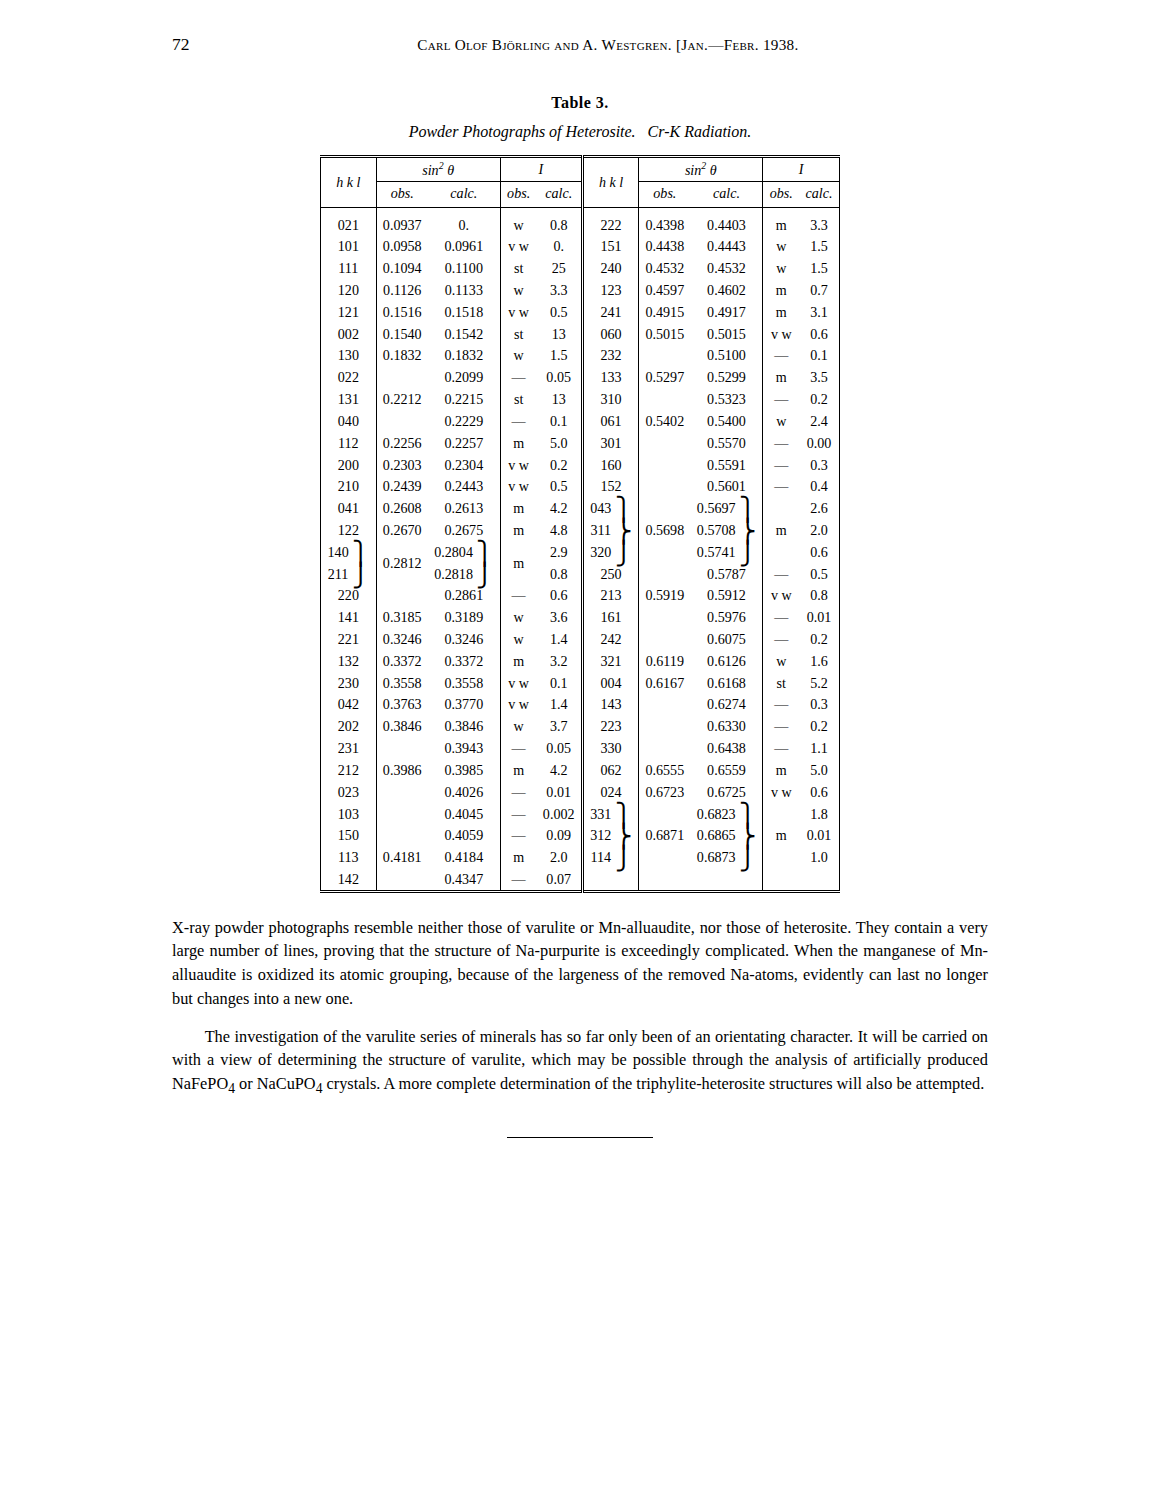72 Carl Olof Björling and A. Westgren. [Jan.—Febr. 1938.
Table 3.
Powder Photographs of Heterosite. Cr-K Radiation.
| h k l | sin 2 θ | I | h k l | sin 2 θ | I |
| --- | --- | --- | --- | --- | --- |
| obs. | calc. | obs. | calc. | obs. | calc. | obs. | calc. |
| 021 | 0.0937 | 0. | w | 0.8 | 222 | 0.4398 | 0.4403 | m | 3.3 |
| 101 | 0.0958 | 0.0961 | v w | 0. | 151 | 0.4438 | 0.4443 | w | 1.5 |
| 111 | 0.1094 | 0.1100 | st | 25 | 240 | 0.4532 | 0.4532 | w | 1.5 |
| 120 | 0.1126 | 0.1133 | w | 3.3 | 123 | 0.4597 | 0.4602 | m | 0.7 |
| 121 | 0.1516 | 0.1518 | v w | 0.5 | 241 | 0.4915 | 0.4917 | m | 3.1 |
| 002 | 0.1540 | 0.1542 | st | 13 | 060 | 0.5015 | 0.5015 | v w | 0.6 |
| 130 | 0.1832 | 0.1832 | w | 1.5 | 232 | | 0.5100 | — | 0.1 |
| 022 | | 0.2099 | — | 0.05 | 133 | 0.5297 | 0.5299 | m | 3.5 |
| 131 | 0.2212 | 0.2215 | st | 13 | 310 | | 0.5323 | — | 0.2 |
| 040 | | 0.2229 | — | 0.1 | 061 | 0.5402 | 0.5400 | w | 2.4 |
| 112 | 0.2256 | 0.2257 | m | 5.0 | 301 | | 0.5570 | — | 0.00 |
| 200 | 0.2303 | 0.2304 | v w | 0.2 | 160 | | 0.5591 | — | 0.3 |
| 210 | 0.2439 | 0.2443 | v w | 0.5 | 152 | | 0.5601 | — | 0.4 |
| 041 | 0.2608 | 0.2613 | m | 4.2 | 043 ⎫ | 0.5698 | 0.5697 ⎫ | m | 2.6 |
| 122 | 0.2670 | 0.2675 | m | 4.8 | 311 ⎬ | 0.5708 ⎬ | 2.0 |
| 140 ⎫ | 0.2812 | 0.2804 ⎫ | m | 2.9 | 320 ⎭ | 0.5741 ⎭ | 0.6 |
| 211 ⎭ | 0.2818 ⎭ | 0.8 | 250 | | 0.5787 | — | 0.5 |
| 220 | | 0.2861 | — | 0.6 | 213 | 0.5919 | 0.5912 | v w | 0.8 |
| 141 | 0.3185 | 0.3189 | w | 3.6 | 161 | | 0.5976 | — | 0.01 |
| 221 | 0.3246 | 0.3246 | w | 1.4 | 242 | | 0.6075 | — | 0.2 |
| 132 | 0.3372 | 0.3372 | m | 3.2 | 321 | 0.6119 | 0.6126 | w | 1.6 |
| 230 | 0.3558 | 0.3558 | v w | 0.1 | 004 | 0.6167 | 0.6168 | st | 5.2 |
| 042 | 0.3763 | 0.3770 | v w | 1.4 | 143 | | 0.6274 | — | 0.3 |
| 202 | 0.3846 | 0.3846 | w | 3.7 | 223 | | 0.6330 | — | 0.2 |
| 231 | | 0.3943 | — | 0.05 | 330 | | 0.6438 | — | 1.1 |
| 212 | 0.3986 | 0.3985 | m | 4.2 | 062 | 0.6555 | 0.6559 | m | 5.0 |
| 023 | | 0.4026 | — | 0.01 | 024 | 0.6723 | 0.6725 | v w | 0.6 |
| 103 | | 0.4045 | — | 0.002 | 331 ⎫ | 0.6871 | 0.6823 ⎫ | m | 1.8 |
| 150 | | 0.4059 | — | 0.09 | 312 ⎬ | 0.6865 ⎬ | 0.01 |
| 113 | 0.4181 | 0.4184 | m | 2.0 | 114 ⎭ | 0.6873 ⎭ | 1.0 |
| 142 | | 0.4347 | — | 0.07 | | | | | |
X-ray powder photographs resemble neither those of varulite or Mn-alluaudite, nor those of heterosite. They contain a very large number of lines, proving that the structure of Na-purpurite is exceedingly complicated. When the manganese of Mn-alluaudite is oxidized its atomic grouping, because of the largeness of the removed Na-atoms, evidently can last no longer but changes into a new one.
The investigation of the varulite series of minerals has so far only been of an orientating character. It will be carried on with a view of determining the structure of varulite, which may be possible through the analysis of artificially produced NaFePO4 or NaCuPO4 crystals. A more complete determination of the triphylite-heterosite structures will also be attempted.